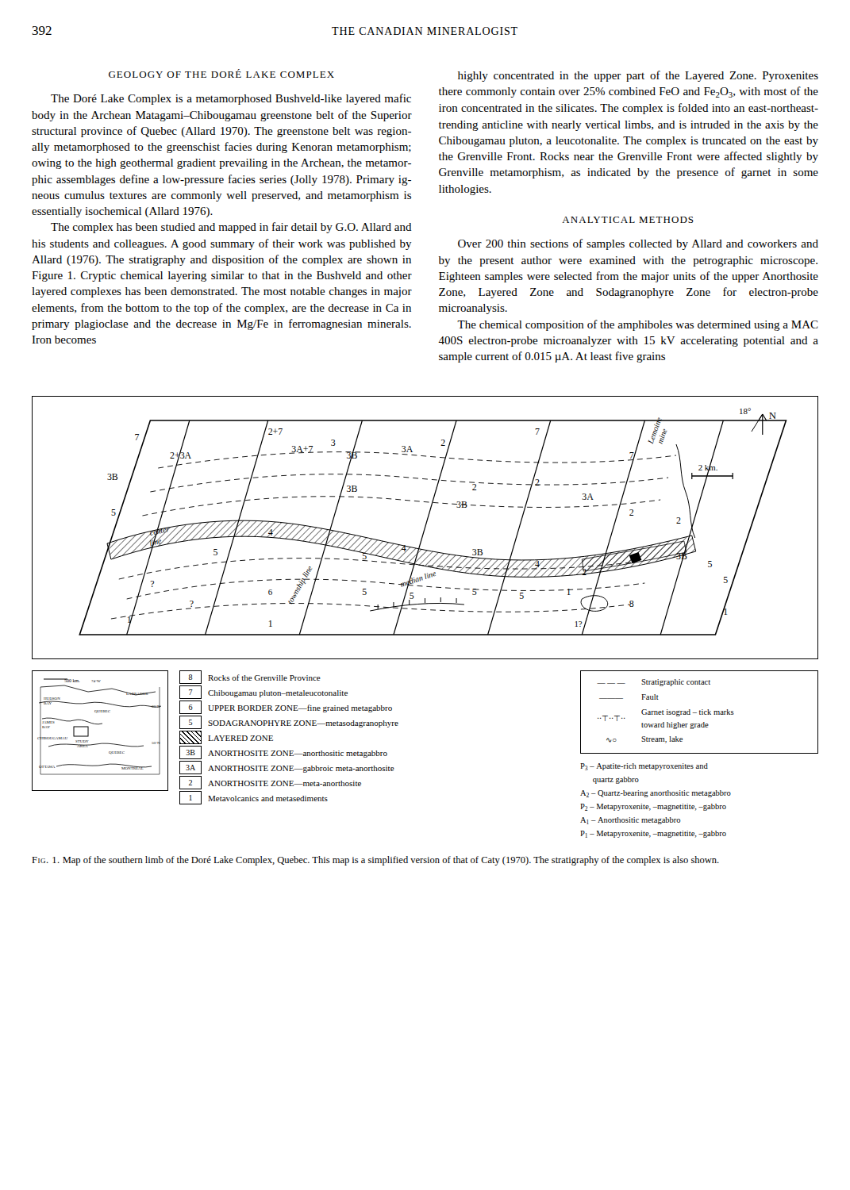392
THE CANADIAN MINERALOGIST
Geology of the Doré Lake Complex
The Doré Lake Complex is a metamorphosed Bushveld-like layered mafic body in the Archean Matagami–Chibougamau greenstone belt of the Superior structural province of Quebec (Allard 1970). The greenstone belt was regionally metamorphosed to the greenschist facies during Kenoran metamorphism; owing to the high geothermal gradient prevailing in the Archean, the metamorphic assemblages define a low-pressure facies series (Jolly 1978). Primary igneous cumulus textures are commonly well preserved, and metamorphism is essentially isochemical (Allard 1976).
The complex has been studied and mapped in fair detail by G.O. Allard and his students and colleagues. A good summary of their work was published by Allard (1976). The stratigraphy and disposition of the complex are shown in Figure 1. Cryptic chemical layering similar to that in the Bushveld and other layered complexes has been demonstrated. The most notable changes in major elements, from the bottom to the top of the complex, are the decrease in Ca in primary plagioclase and the decrease in Mg/Fe in ferromagnesian minerals. Iron becomes
highly concentrated in the upper part of the Layered Zone. Pyroxenites there commonly contain over 25% combined FeO and Fe2O3, with most of the iron concentrated in the silicates. The complex is folded into an east-northeast-trending anticline with nearly vertical limbs, and is intruded in the axis by the Chibougamau pluton, a leucotonalite. The complex is truncated on the east by the Grenville Front. Rocks near the Grenville Front were affected slightly by Grenville metamorphism, as indicated by the presence of garnet in some lithologies.
Analytical Methods
Over 200 thin sections of samples collected by Allard and coworkers and by the present author were examined with the petrographic microscope. Eighteen samples were selected from the major units of the upper Anorthosite Zone, Layered Zone and Sodagranophyre Zone for electron-probe microanalysis.
The chemical composition of the amphiboles was determined using a MAC 400S electron-probe microanalyzer with 15 kV accelerating potential and a sample current of 0.015 µA. At least five grains
N 18° 2 km. 7 2+7 3A+7 3 3B 3A 2 7 7 2+3A 3B 3B 3B 2 2 3A 2 2 5 4 5 5 4 3B 4 2 3B 5 5 ? ? 1 5 5 5 5 1 8 1 1 center line township line median line Lemoine mine 6 1?
500 km. HUDSON BAY LABRADOR JAMES BAY QUEBEC CHIBOUGAMAU STUDY AREA QUEBEC OTTAWA MONTREAL 74°W 60°N 50°N
8 Rocks of the Grenville Province
7 Chibougamau pluton–metaleucotonalite
6 UPPER BORDER ZONE—fine grained metagabbro
5 SODAGRANOPHYRE ZONE—metasodagranophyre
LAYERED ZONE
3B ANORTHOSITE ZONE—anorthositic metagabbro
3A ANORTHOSITE ZONE—gabbroic meta-anorthosite
2 ANORTHOSITE ZONE—meta-anorthosite
1 Metavolcanics and metasediments
— — — Stratigraphic contact
——— Fault
‧‧⊤‧‧⊤‧‧ Garnet isograd – tick marks
toward higher grade
∿○ Stream, lake
P3 – Apatite-rich metapyroxenites and
quartz gabbro
A2 – Quartz-bearing anorthositic metagabbro
P2 – Metapyroxenite, –magnetitite, –gabbro
A1 – Anorthositic metagabbro
P1 – Metapyroxenite, –magnetitite, –gabbro
Fig. 1. Map of the southern limb of the Doré Lake Complex, Quebec. This map is a simplified version of that of Caty (1970). The stratigraphy of the complex is also shown.